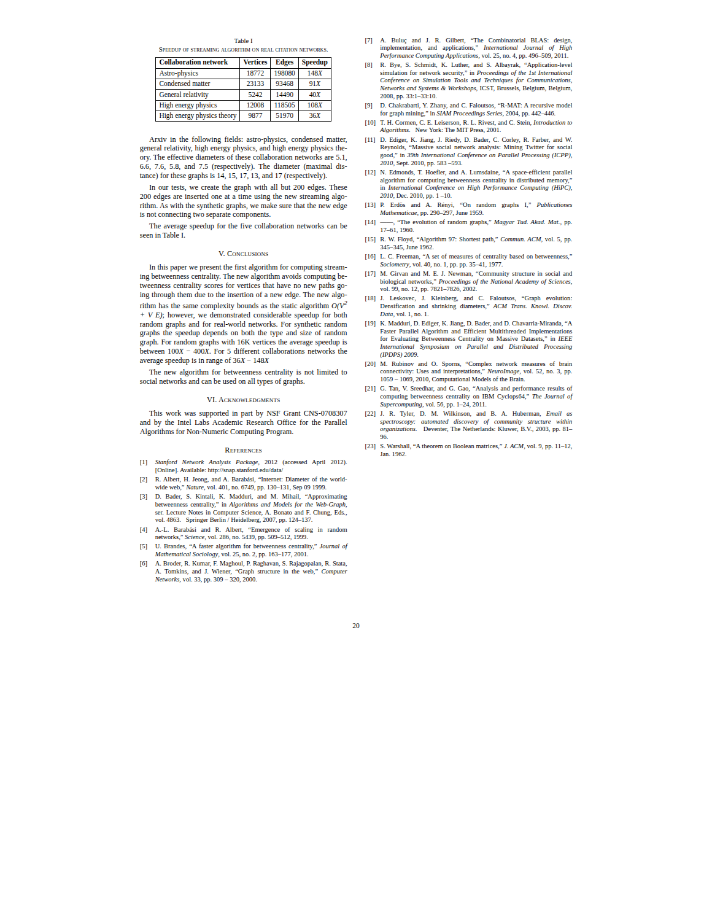Table I Speedup of streaming algorithm on real citation networks.
| Collaboration network | Vertices | Edges | Speedup |
| --- | --- | --- | --- |
| Astro-physics | 18772 | 198080 | 148 X |
| Condensed matter | 23133 | 93468 | 91 X |
| General relativity | 5242 | 14490 | 40 X |
| High energy physics | 12008 | 118505 | 108 X |
| High energy physics theory | 9877 | 51970 | 36 X |
Arxiv in the following fields: astro-physics, condensed matter, general relativity, high energy physics, and high energy physics theory. The effective diameters of these collaboration networks are 5.1, 6.6, 7.6, 5.8, and 7.5 (respectively). The diameter (maximal distance) for these graphs is 14, 15, 17, 13, and 17 (respectively).
In our tests, we create the graph with all but 200 edges. These 200 edges are inserted one at a time using the new streaming algorithm. As with the synthetic graphs, we make sure that the new edge is not connecting two separate components.
The average speedup for the five collaboration networks can be seen in Table I.
V. Conclusions
In this paper we present the first algorithm for computing streaming betweenness centrality. The new algorithm avoids computing betweenness centrality scores for vertices that have no new paths going through them due to the insertion of a new edge. The new algorithm has the same complexity bounds as the static algorithm O(V2 + V E); however, we demonstrated considerable speedup for both random graphs and for real-world networks. For synthetic random graphs the speedup depends on both the type and size of random graph. For random graphs with 16K vertices the average speedup is between 100X − 400X. For 5 different collaborations networks the average speedup is in range of 36X − 148X
The new algorithm for betweenness centrality is not limited to social networks and can be used on all types of graphs.
VI. Acknowledgments
This work was supported in part by NSF Grant CNS-0708307 and by the Intel Labs Academic Research Office for the Parallel Algorithms for Non-Numeric Computing Program.
References
[1] Stanford Network Analysis Package, 2012 (accessed April 2012). [Online]. Available: http://snap.stanford.edu/data/
[2] R. Albert, H. Jeong, and A. Barabási, “Internet: Diameter of the world-wide web,” Nature, vol. 401, no. 6749, pp. 130–131, Sep 09 1999.
[3] D. Bader, S. Kintali, K. Madduri, and M. Mihail, “Approximating betweenness centrality,” in Algorithms and Models for the Web-Graph, ser. Lecture Notes in Computer Science, A. Bonato and F. Chung, Eds., vol. 4863. Springer Berlin / Heidelberg, 2007, pp. 124–137.
[4] A.-L. Barabási and R. Albert, “Emergence of scaling in random networks,” Science, vol. 286, no. 5439, pp. 509–512, 1999.
[5] U. Brandes, “A faster algorithm for betweenness centrality,” Journal of Mathematical Sociology, vol. 25, no. 2, pp. 163–177, 2001.
[6] A. Broder, R. Kumar, F. Maghoul, P. Raghavan, S. Rajagopalan, R. Stata, A. Tomkins, and J. Wiener, “Graph structure in the web,” Computer Networks, vol. 33, pp. 309 – 320, 2000.
[7] A. Buluç and J. R. Gilbert, “The Combinatorial BLAS: design, implementation, and applications,” International Journal of High Performance Computing Applications, vol. 25, no. 4, pp. 496–509, 2011.
[8] R. Bye, S. Schmidt, K. Luther, and S. Albayrak, “Application-level simulation for network security,” in Proceedings of the 1st International Conference on Simulation Tools and Techniques for Communications, Networks and Systems & Workshops, ICST, Brussels, Belgium, Belgium, 2008, pp. 33:1–33:10.
[9] D. Chakrabarti, Y. Zhany, and C. Faloutsos, “R-MAT: A recursive model for graph mining,” in SIAM Proceedings Series, 2004, pp. 442–446.
[10] T. H. Cormen, C. E. Leiserson, R. L. Rivest, and C. Stein, Introduction to Algorithms. New York: The MIT Press, 2001.
[11] D. Ediger, K. Jiang, J. Riedy, D. Bader, C. Corley, R. Farber, and W. Reynolds, “Massive social network analysis: Mining Twitter for social good,” in 39th International Conference on Parallel Processing (ICPP), 2010, Sept. 2010, pp. 583 –593.
[12] N. Edmonds, T. Hoefler, and A. Lumsdaine, “A space-efficient parallel algorithm for computing betweenness centrality in distributed memory,” in International Conference on High Performance Computing (HiPC), 2010, Dec. 2010, pp. 1 –10.
[13] P. Erdös and A. Rényi, “On random graphs I,” Publicationes Mathematicae, pp. 290–297, June 1959.
[14]——, “The evolution of random graphs,” Magyar Tud. Akad. Mat., pp. 17–61, 1960.
[15] R. W. Floyd, “Algorithm 97: Shortest path,” Commun. ACM, vol. 5, pp. 345–345, June 1962.
[16] L. C. Freeman, “A set of measures of centrality based on betweenness,” Sociometry, vol. 40, no. 1, pp. pp. 35–41, 1977.
[17] M. Girvan and M. E. J. Newman, “Community structure in social and biological networks,” Proceedings of the National Academy of Sciences, vol. 99, no. 12, pp. 7821–7826, 2002.
[18] J. Leskovec, J. Kleinberg, and C. Faloutsos, “Graph evolution: Densification and shrinking diameters,” ACM Trans. Knowl. Discov. Data, vol. 1, no. 1.
[19] K. Madduri, D. Ediger, K. Jiang, D. Bader, and D. Chavarria-Miranda, “A Faster Parallel Algorithm and Efficient Multithreaded Implementations for Evaluating Betweenness Centrality on Massive Datasets,” in IEEE International Symposium on Parallel and Distributed Processing (IPDPS) 2009.
[20] M. Rubinov and O. Sporns, “Complex network measures of brain connectivity: Uses and interpretations,” NeuroImage, vol. 52, no. 3, pp. 1059 – 1069, 2010, Computational Models of the Brain.
[21] G. Tan, V. Sreedhar, and G. Gao, “Analysis and performance results of computing betweenness centrality on IBM Cyclops64,” The Journal of Supercomputing, vol. 56, pp. 1–24, 2011.
[22] J. R. Tyler, D. M. Wilkinson, and B. A. Huberman, Email as spectroscopy: automated discovery of community structure within organizations. Deventer, The Netherlands: Kluwer, B.V., 2003, pp. 81–96.
[23] S. Warshall, “A theorem on Boolean matrices,” J. ACM, vol. 9, pp. 11–12, Jan. 1962.
20